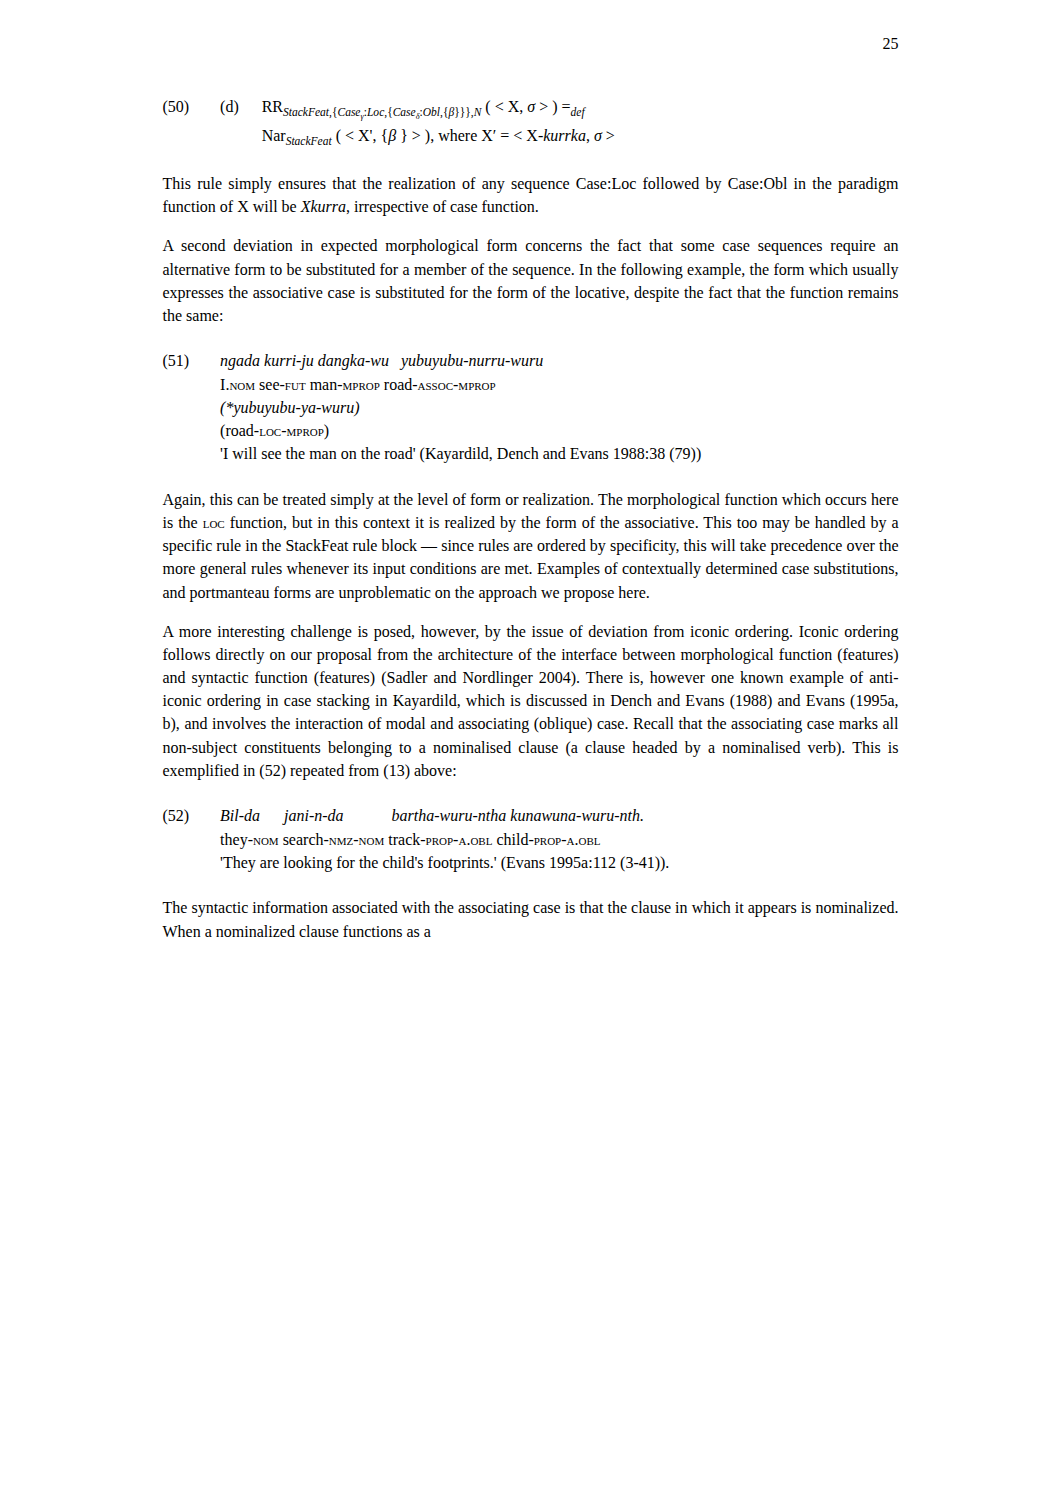25
(50)
(d)
RRStackFeat,{Caseγ:Loc,{Caseδ:Obl,{β}}},N ( < X, σ > ) =def
NarStackFeat ( < X', {β } > ), where X′ = < X-kurrka, σ >
This rule simply ensures that the realization of any sequence Case:Loc followed by Case:Obl in the paradigm function of X will be Xkurra, irrespective of case function.
A second deviation in expected morphological form concerns the fact that some case sequences require an alternative form to be substituted for a member of the sequence. In the following example, the form which usually expresses the associative case is substituted for the form of the locative, despite the fact that the function remains the same:
(51)
ngada kurri-ju dangka-wu yubuyubu-nurru-wuru
I.nom see-fut man-mprop road-assoc-mprop
(*yubuyubu-ya-wuru)
(road-loc-mprop)
'I will see the man on the road' (Kayardild, Dench and Evans 1988:38 (79))
Again, this can be treated simply at the level of form or realization. The morphological function which occurs here is the loc function, but in this context it is realized by the form of the associative. This too may be handled by a specific rule in the StackFeat rule block — since rules are ordered by specificity, this will take precedence over the more general rules whenever its input conditions are met. Examples of contextually determined case substitutions, and portmanteau forms are unproblematic on the approach we propose here.
A more interesting challenge is posed, however, by the issue of deviation from iconic ordering. Iconic ordering follows directly on our proposal from the architecture of the interface between morphological function (features) and syntactic function (features) (Sadler and Nordlinger 2004). There is, however one known example of anti-iconic ordering in case stacking in Kayardild, which is discussed in Dench and Evans (1988) and Evans (1995a, b), and involves the interaction of modal and associating (oblique) case. Recall that the associating case marks all non-subject constituents belonging to a nominalised clause (a clause headed by a nominalised verb). This is exemplified in (52) repeated from (13) above:
(52)
Bil-da jani-n-da bartha-wuru-ntha kunawuna-wuru-nth.
they-nom search-nmz-nom track-prop-a.obl child-prop-a.obl
'They are looking for the child's footprints.' (Evans 1995a:112 (3-41)).
The syntactic information associated with the associating case is that the clause in which it appears is nominalized. When a nominalized clause functions as a